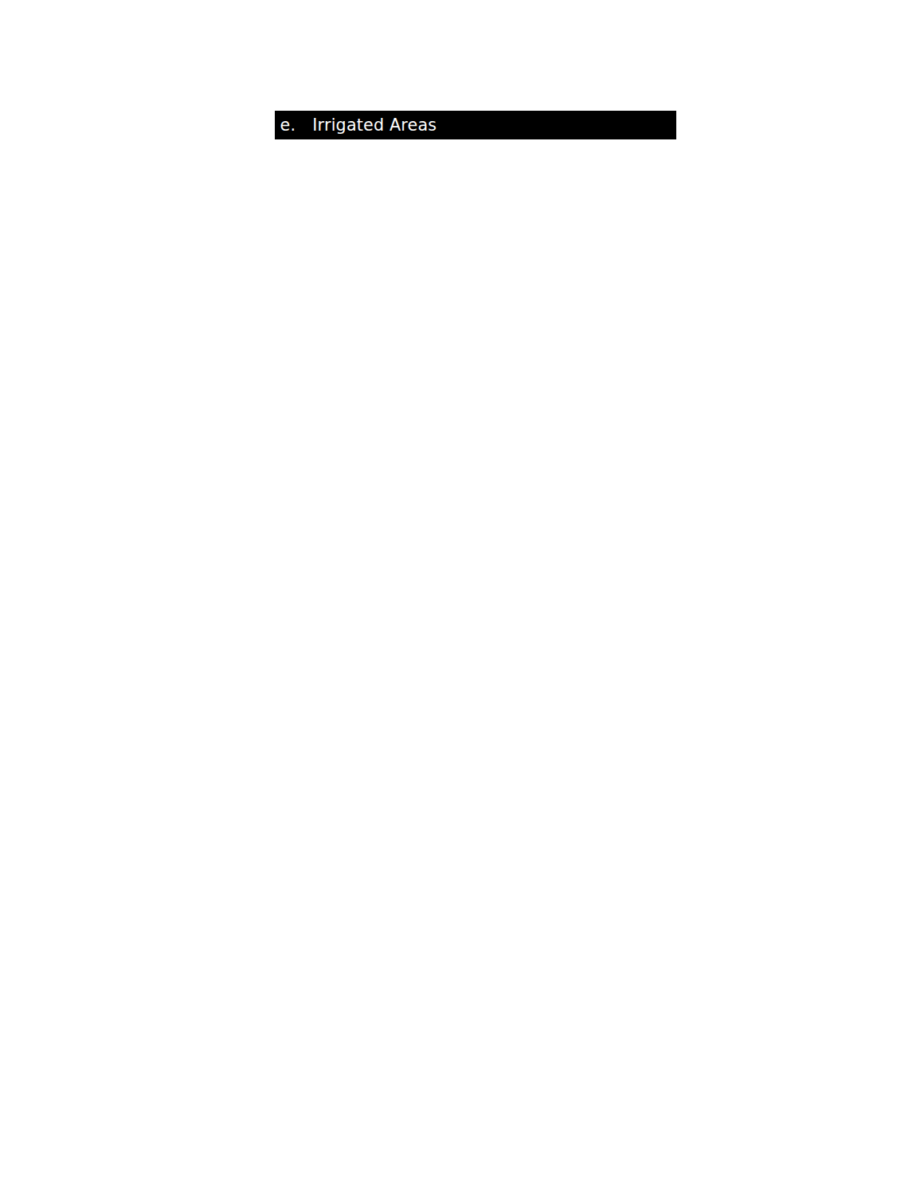e. Irrigated Areas